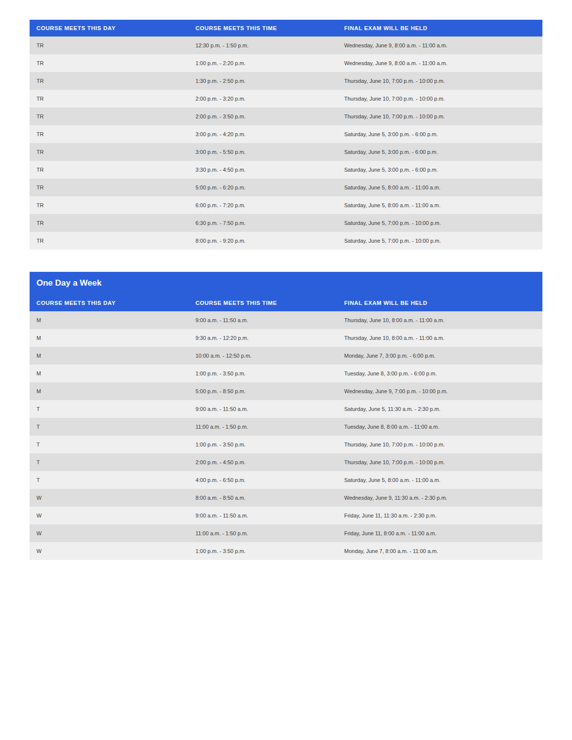| Course Meets This Day | Course Meets This Time | Final Exam Will Be Held |
| --- | --- | --- |
| TR | 12:30 p.m. - 1:50 p.m. | Wednesday, June 9, 8:00 a.m. - 11:00 a.m. |
| TR | 1:00 p.m. - 2:20 p.m. | Wednesday, June 9, 8:00 a.m. - 11:00 a.m. |
| TR | 1:30 p.m. - 2:50 p.m. | Thursday, June 10, 7:00 p.m. - 10:00 p.m. |
| TR | 2:00 p.m. - 3:20 p.m. | Thursday, June 10, 7:00 p.m. - 10:00 p.m. |
| TR | 2:00 p.m. - 3:50 p.m. | Thursday, June 10, 7:00 p.m. - 10:00 p.m. |
| TR | 3:00 p.m. - 4:20 p.m. | Saturday, June 5, 3:00 p.m. - 6:00 p.m. |
| TR | 3:00 p.m. - 5:50 p.m. | Saturday, June 5, 3:00 p.m. - 6:00 p.m. |
| TR | 3:30 p.m. - 4:50 p.m. | Saturday, June 5, 3:00 p.m. - 6:00 p.m. |
| TR | 5:00 p.m. - 6:20 p.m. | Saturday, June 5, 8:00 a.m. - 11:00 a.m. |
| TR | 6:00 p.m. - 7:20 p.m. | Saturday, June 5, 8:00 a.m. - 11:00 a.m. |
| TR | 6:30 p.m. - 7:50 p.m. | Saturday, June 5, 7:00 p.m. - 10:00 p.m. |
| TR | 8:00 p.m. - 9:20 p.m. | Saturday, June 5, 7:00 p.m. - 10:00 p.m. |
One Day a Week
| Course Meets This Day | Course Meets This Time | Final Exam Will Be Held |
| --- | --- | --- |
| M | 9:00 a.m. - 11:50 a.m. | Thursday, June 10, 8:00 a.m. - 11:00 a.m. |
| M | 9:30 a.m. - 12:20 p.m. | Thursday, June 10, 8:00 a.m. - 11:00 a.m. |
| M | 10:00 a.m. - 12:50 p.m. | Monday, June 7, 3:00 p.m. - 6:00 p.m. |
| M | 1:00 p.m. - 3:50 p.m. | Tuesday, June 8, 3:00 p.m. - 6:00 p.m. |
| M | 5:00 p.m. - 8:50 p.m. | Wednesday, June 9, 7:00 p.m. - 10:00 p.m. |
| T | 9:00 a.m. - 11:50 a.m. | Saturday, June 5, 11:30 a.m. - 2:30 p.m. |
| T | 11:00 a.m. - 1:50 p.m. | Tuesday, June 8, 8:00 a.m. - 11:00 a.m. |
| T | 1:00 p.m. - 3:50 p.m. | Thursday, June 10, 7:00 p.m. - 10:00 p.m. |
| T | 2:00 p.m. - 4:50 p.m. | Thursday, June 10, 7:00 p.m. - 10:00 p.m. |
| T | 4:00 p.m. - 6:50 p.m. | Saturday, June 5, 8:00 a.m. - 11:00 a.m. |
| W | 8:00 a.m. - 8:50 a.m. | Wednesday, June 9, 11:30 a.m. - 2:30 p.m. |
| W | 9:00 a.m. - 11:50 a.m. | Friday, June 11, 11:30 a.m. - 2:30 p.m. |
| W | 11:00 a.m. - 1:50 p.m. | Friday, June 11, 8:00 a.m. - 11:00 a.m. |
| W | 1:00 p.m. - 3:50 p.m. | Monday, June 7, 8:00 a.m. - 11:00 a.m. |